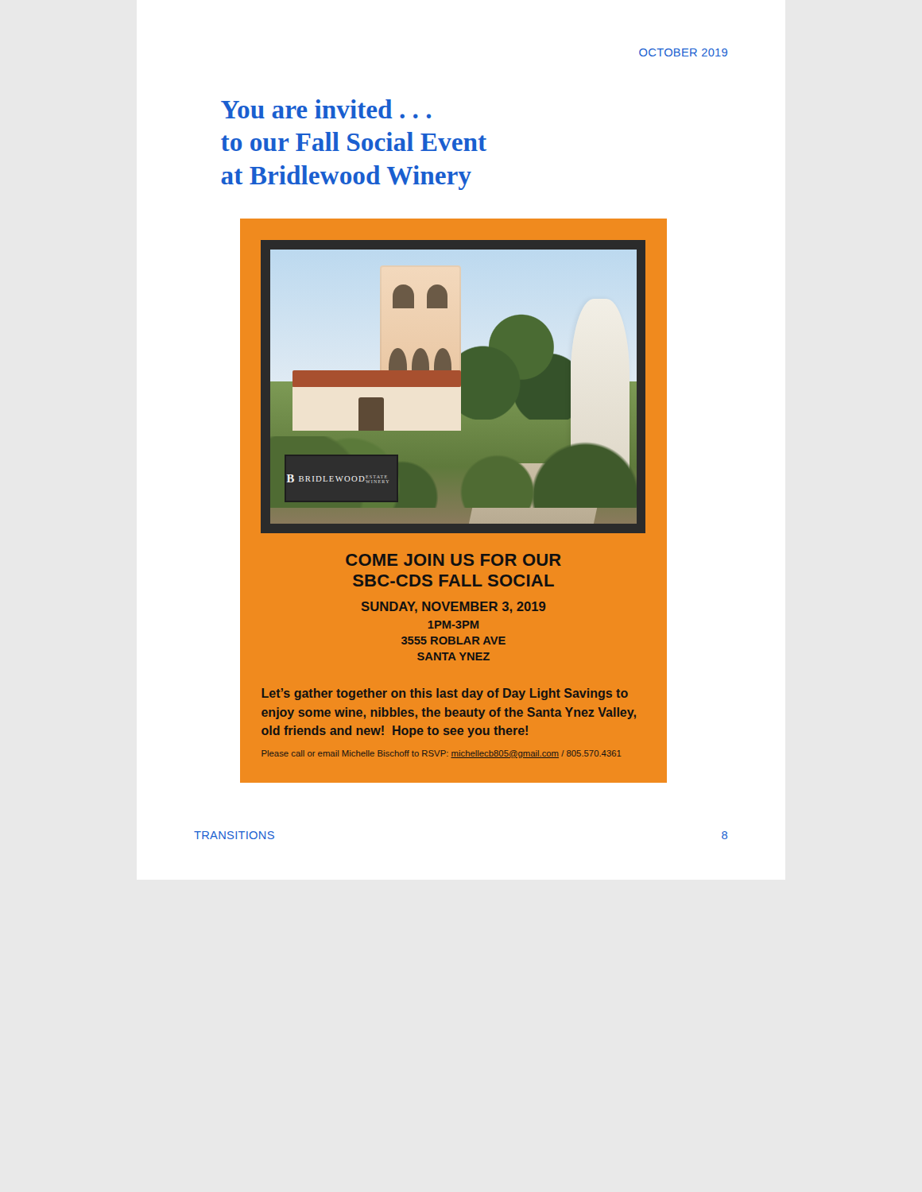OCTOBER 2019
You are invited . . .
to our Fall Social Event
at Bridlewood Winery
BBridlewoodEstate Winery
COME JOIN US FOR OUR
SBC-CDS FALL SOCIAL
SUNDAY, NOVEMBER 3, 2019
1PM-3PM
3555 ROBLAR AVE
SANTA YNEZ
Let’s gather together on this last day of Day Light Savings to enjoy some wine, nibbles, the beauty of the Santa Ynez Valley, old friends and new! Hope to see you there!
Please call or email Michelle Bischoff to RSVP: michellecb805@gmail.com / 805.570.4361
TRANSITIONS 8